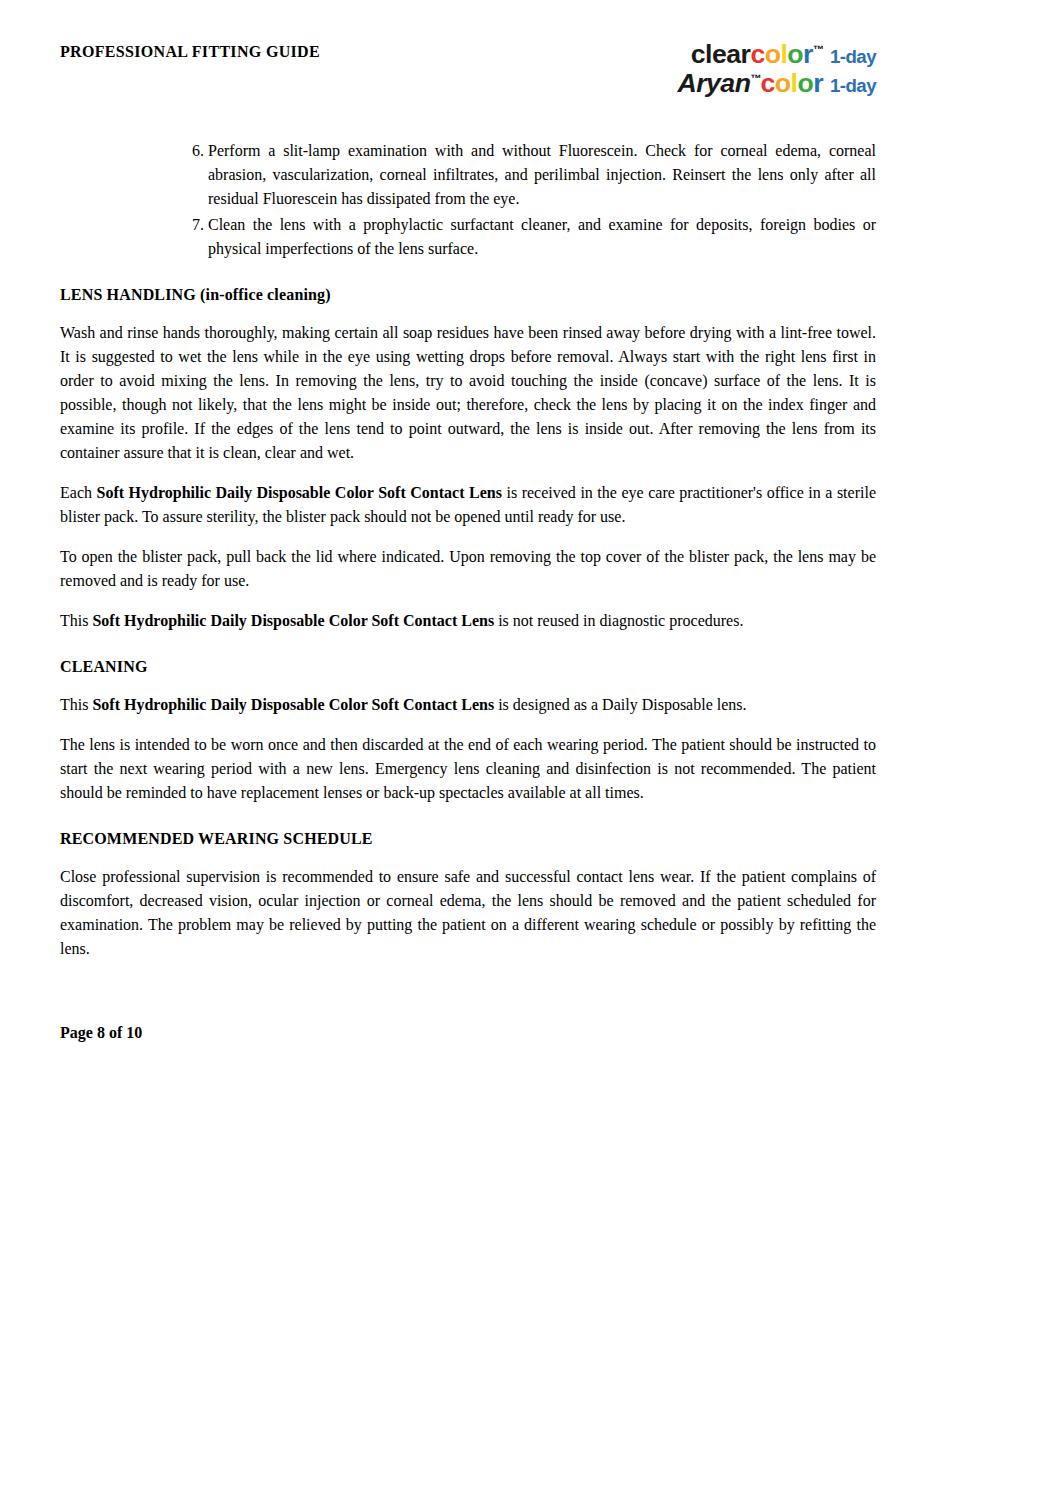PROFESSIONAL FITTING GUIDE
clear color™ 1-day
Aryan™color 1-day
6. Perform a slit-lamp examination with and without Fluorescein. Check for corneal edema, corneal abrasion, vascularization, corneal infiltrates, and perilimbal injection. Reinsert the lens only after all residual Fluorescein has dissipated from the eye.
7. Clean the lens with a prophylactic surfactant cleaner, and examine for deposits, foreign bodies or physical imperfections of the lens surface.
LENS HANDLING (in-office cleaning)
Wash and rinse hands thoroughly, making certain all soap residues have been rinsed away before drying with a lint-free towel. It is suggested to wet the lens while in the eye using wetting drops before removal. Always start with the right lens first in order to avoid mixing the lens. In removing the lens, try to avoid touching the inside (concave) surface of the lens. It is possible, though not likely, that the lens might be inside out; therefore, check the lens by placing it on the index finger and examine its profile. If the edges of the lens tend to point outward, the lens is inside out. After removing the lens from its container assure that it is clean, clear and wet.
Each Soft Hydrophilic Daily Disposable Color Soft Contact Lens is received in the eye care practitioner's office in a sterile blister pack. To assure sterility, the blister pack should not be opened until ready for use.
To open the blister pack, pull back the lid where indicated. Upon removing the top cover of the blister pack, the lens may be removed and is ready for use.
This Soft Hydrophilic Daily Disposable Color Soft Contact Lens is not reused in diagnostic procedures.
CLEANING
This Soft Hydrophilic Daily Disposable Color Soft Contact Lens is designed as a Daily Disposable lens.
The lens is intended to be worn once and then discarded at the end of each wearing period. The patient should be instructed to start the next wearing period with a new lens. Emergency lens cleaning and disinfection is not recommended. The patient should be reminded to have replacement lenses or back-up spectacles available at all times.
RECOMMENDED WEARING SCHEDULE
Close professional supervision is recommended to ensure safe and successful contact lens wear. If the patient complains of discomfort, decreased vision, ocular injection or corneal edema, the lens should be removed and the patient scheduled for examination. The problem may be relieved by putting the patient on a different wearing schedule or possibly by refitting the lens.
Page 8 of 10